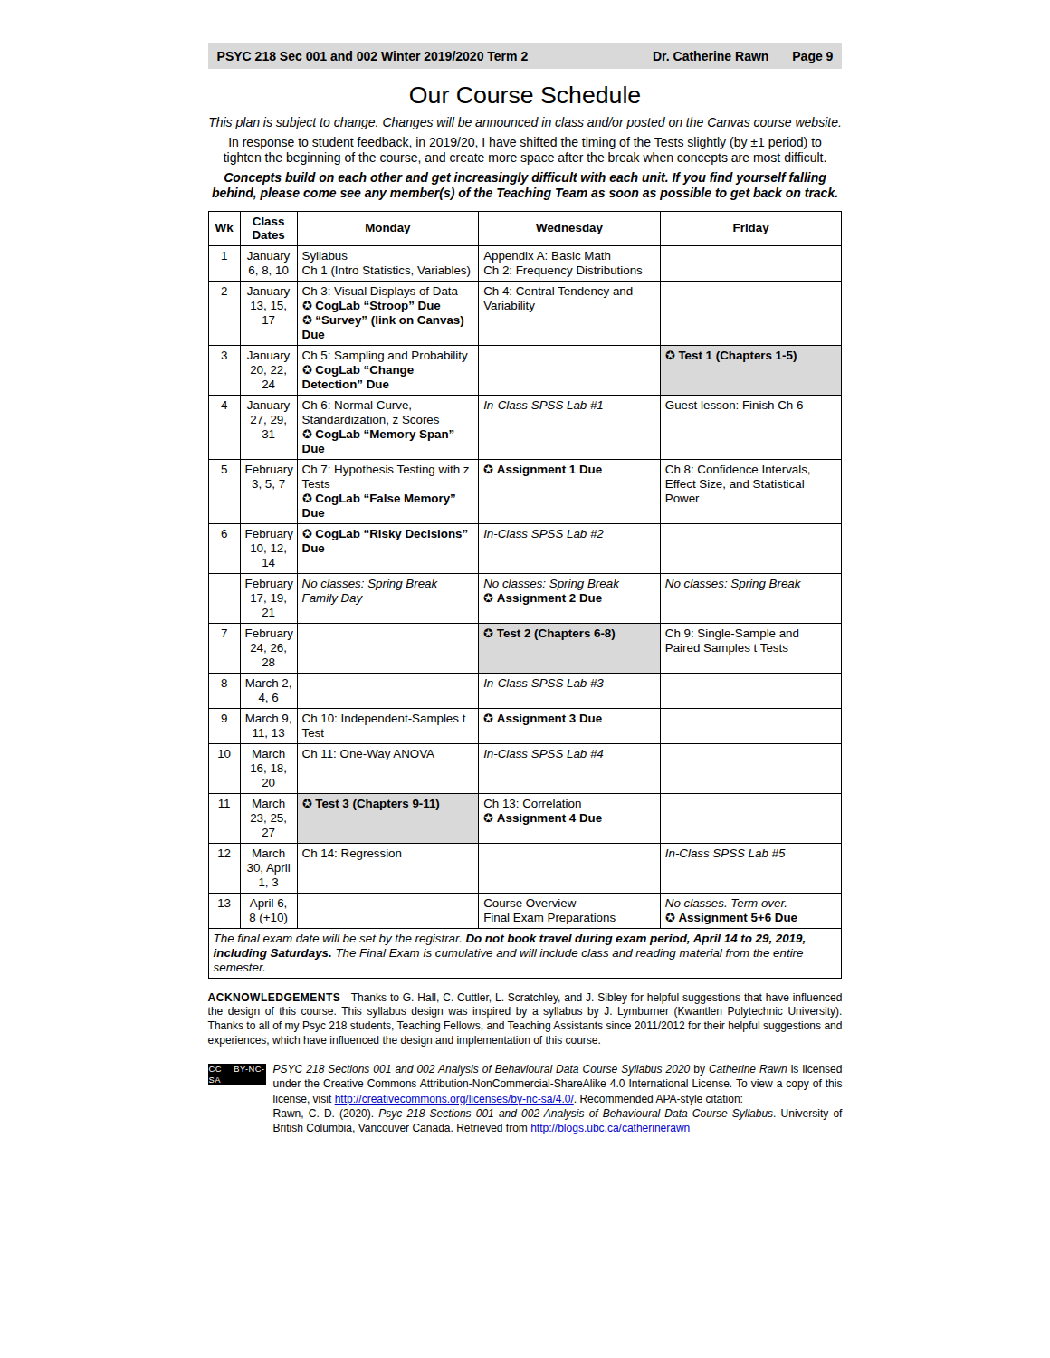PSYC 218 Sec 001 and 002 Winter 2019/2020 Term 2
Dr. Catherine Rawn Page 9
Our Course Schedule
This plan is subject to change. Changes will be announced in class and/or posted on the Canvas course website.
In response to student feedback, in 2019/20, I have shifted the timing of the Tests slightly (by ±1 period) to tighten the beginning of the course, and create more space after the break when concepts are most difficult.
Concepts build on each other and get increasingly difficult with each unit. If you find yourself falling behind, please come see any member(s) of the Teaching Team as soon as possible to get back on track.
| Wk | Class Dates | Monday | Wednesday | Friday |
| --- | --- | --- | --- | --- |
| 1 | January 6, 8, 10 | Syllabus Ch 1 (Intro Statistics, Variables) | Appendix A: Basic Math Ch 2: Frequency Distributions | |
| 2 | January 13, 15, 17 | Ch 3: Visual Displays of Data ✪ CogLab “Stroop” Due ✪ “Survey” (link on Canvas) Due | Ch 4: Central Tendency and Variability | |
| 3 | January 20, 22, 24 | Ch 5: Sampling and Probability ✪ CogLab “Change Detection” Due | | ✪ Test 1 (Chapters 1-5) |
| 4 | January 27, 29, 31 | Ch 6: Normal Curve, Standardization, z Scores ✪ CogLab “Memory Span” Due | In-Class SPSS Lab #1 | Guest lesson: Finish Ch 6 |
| 5 | February 3, 5, 7 | Ch 7: Hypothesis Testing with z Tests ✪ CogLab “False Memory” Due | ✪ Assignment 1 Due | Ch 8: Confidence Intervals, Effect Size, and Statistical Power |
| 6 | February 10, 12, 14 | ✪ CogLab “Risky Decisions” Due | In-Class SPSS Lab #2 | |
| | February 17, 19, 21 | No classes: Spring Break Family Day | No classes: Spring Break ✪ Assignment 2 Due | No classes: Spring Break |
| 7 | February 24, 26, 28 | | ✪ Test 2 (Chapters 6-8) | Ch 9: Single-Sample and Paired Samples t Tests |
| 8 | March 2, 4, 6 | | In-Class SPSS Lab #3 | |
| 9 | March 9, 11, 13 | Ch 10: Independent-Samples t Test | ✪ Assignment 3 Due | |
| 10 | March 16, 18, 20 | Ch 11: One-Way ANOVA | In-Class SPSS Lab #4 | |
| 11 | March 23, 25, 27 | ✪ Test 3 (Chapters 9-11) | Ch 13: Correlation ✪ Assignment 4 Due | |
| 12 | March 30, April 1, 3 | Ch 14: Regression | | In-Class SPSS Lab #5 |
| 13 | April 6, 8 (+10) | | Course Overview Final Exam Preparations | No classes. Term over. ✪ Assignment 5+6 Due |
| The final exam date will be set by the registrar. Do not book travel during exam period, April 14 to 29, 2019, including Saturdays. The Final Exam is cumulative and will include class and reading material from the entire semester. |
ACKNOWLEDGEMENTS Thanks to G. Hall, C. Cuttler, L. Scratchley, and J. Sibley for helpful suggestions that have influenced the design of this course. This syllabus design was inspired by a syllabus by J. Lymburner (Kwantlen Polytechnic University). Thanks to all of my Psyc 218 students, Teaching Fellows, and Teaching Assistants since 2011/2012 for their helpful suggestions and experiences, which have influenced the design and implementation of this course.
CC BY-NC-SA
PSYC 218 Sections 001 and 002 Analysis of Behavioural Data Course Syllabus 2020 by Catherine Rawn is licensed under the Creative Commons Attribution-NonCommercial-ShareAlike 4.0 International License. To view a copy of this license, visit http://creativecommons.org/licenses/by-nc-sa/4.0/. Recommended APA-style citation:
Rawn, C. D. (2020). Psyc 218 Sections 001 and 002 Analysis of Behavioural Data Course Syllabus. University of British Columbia, Vancouver Canada. Retrieved from http://blogs.ubc.ca/catherinerawn